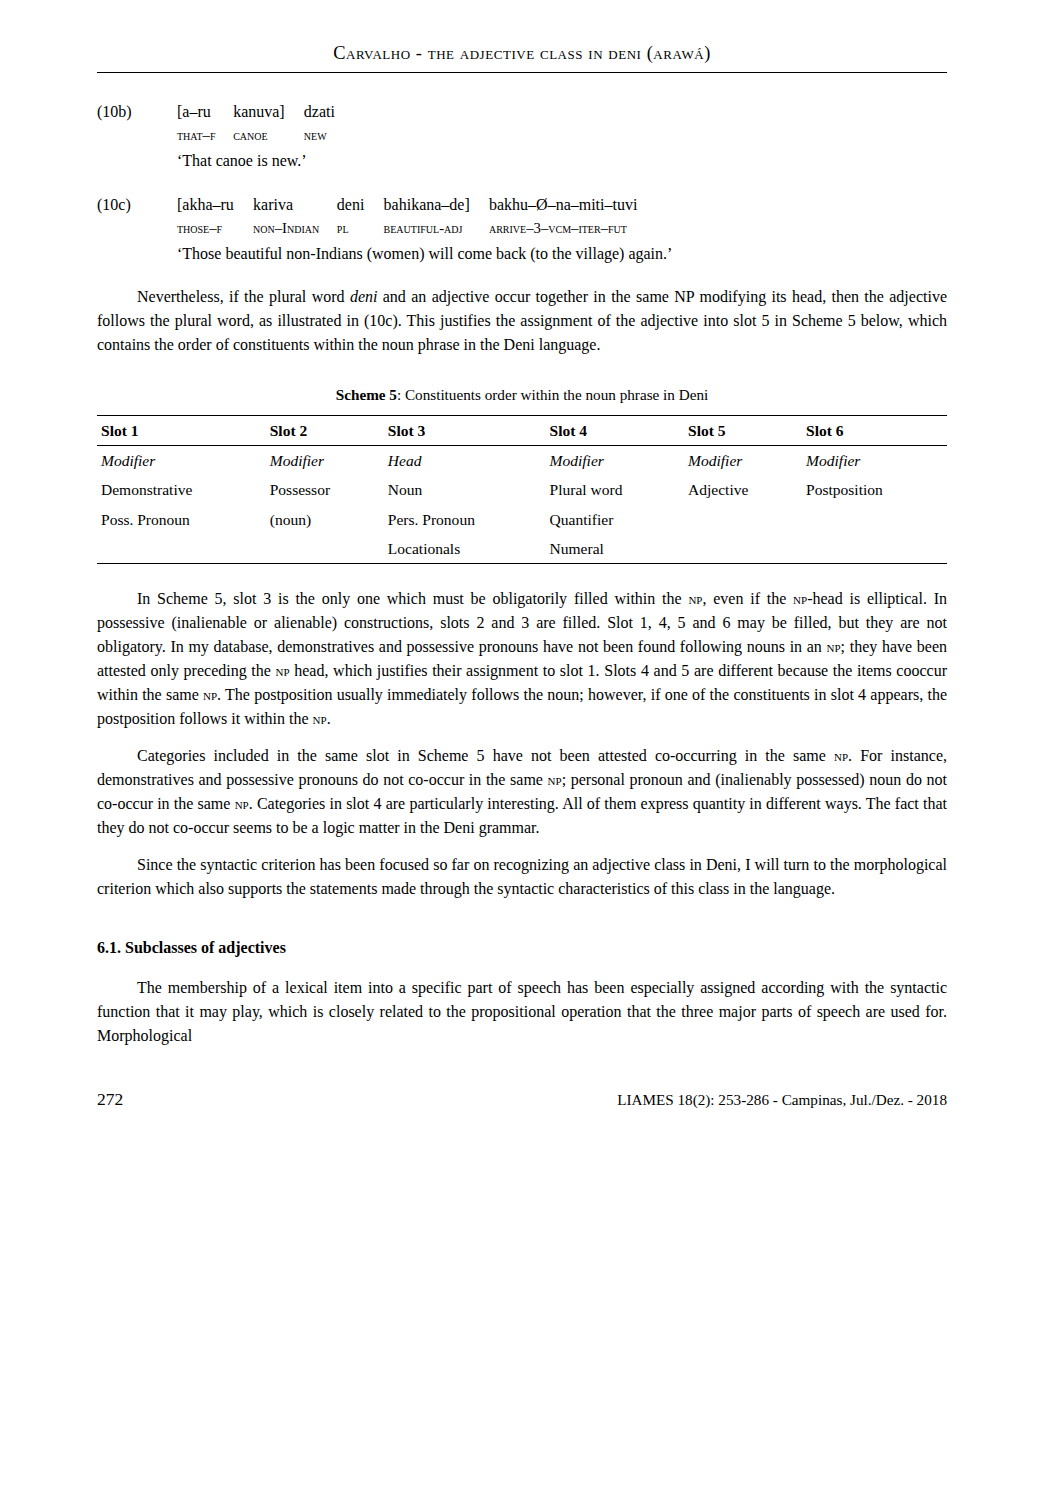Carvalho - the adjective class in deni (arawá)
(10b)
| [a–ru | kanuva] | dzati |
| that–f | canoe | new |
‘That canoe is new.’
(10c)
| [akha–ru | kariva | deni | bahikana–de] | bakhu–Ø–na–miti–tuvi |
| those–f | non–Indian | pl | beautiful-adj | arrive–3–vcm–iter–fut |
‘Those beautiful non-Indians (women) will come back (to the village) again.’
Nevertheless, if the plural word deni and an adjective occur together in the same NP modifying its head, then the adjective follows the plural word, as illustrated in (10c). This justifies the assignment of the adjective into slot 5 in Scheme 5 below, which contains the order of constituents within the noun phrase in the Deni language.
Scheme 5: Constituents order within the noun phrase in Deni
| Slot 1 | Slot 2 | Slot 3 | Slot 4 | Slot 5 | Slot 6 |
| --- | --- | --- | --- | --- | --- |
| Modifier | Modifier | Head | Modifier | Modifier | Modifier |
| Demonstrative | Possessor | Noun | Plural word | Adjective | Postposition |
| Poss. Pronoun | (noun) | Pers. Pronoun | Quantifier | | |
| | | Locationals | Numeral | | |
In Scheme 5, slot 3 is the only one which must be obligatorily filled within the np, even if the np-head is elliptical. In possessive (inalienable or alienable) constructions, slots 2 and 3 are filled. Slot 1, 4, 5 and 6 may be filled, but they are not obligatory. In my database, demonstratives and possessive pronouns have not been found following nouns in an np; they have been attested only preceding the np head, which justifies their assignment to slot 1. Slots 4 and 5 are different because the items cooccur within the same np. The postposition usually immediately follows the noun; however, if one of the constituents in slot 4 appears, the postposition follows it within the np.
Categories included in the same slot in Scheme 5 have not been attested co-occurring in the same np. For instance, demonstratives and possessive pronouns do not co-occur in the same np; personal pronoun and (inalienably possessed) noun do not co-occur in the same np. Categories in slot 4 are particularly interesting. All of them express quantity in different ways. The fact that they do not co-occur seems to be a logic matter in the Deni grammar.
Since the syntactic criterion has been focused so far on recognizing an adjective class in Deni, I will turn to the morphological criterion which also supports the statements made through the syntactic characteristics of this class in the language.
6.1. Subclasses of adjectives
The membership of a lexical item into a specific part of speech has been especially assigned according with the syntactic function that it may play, which is closely related to the propositional operation that the three major parts of speech are used for. Morphological
272 LIAMES 18(2): 253-286 - Campinas, Jul./Dez. - 2018